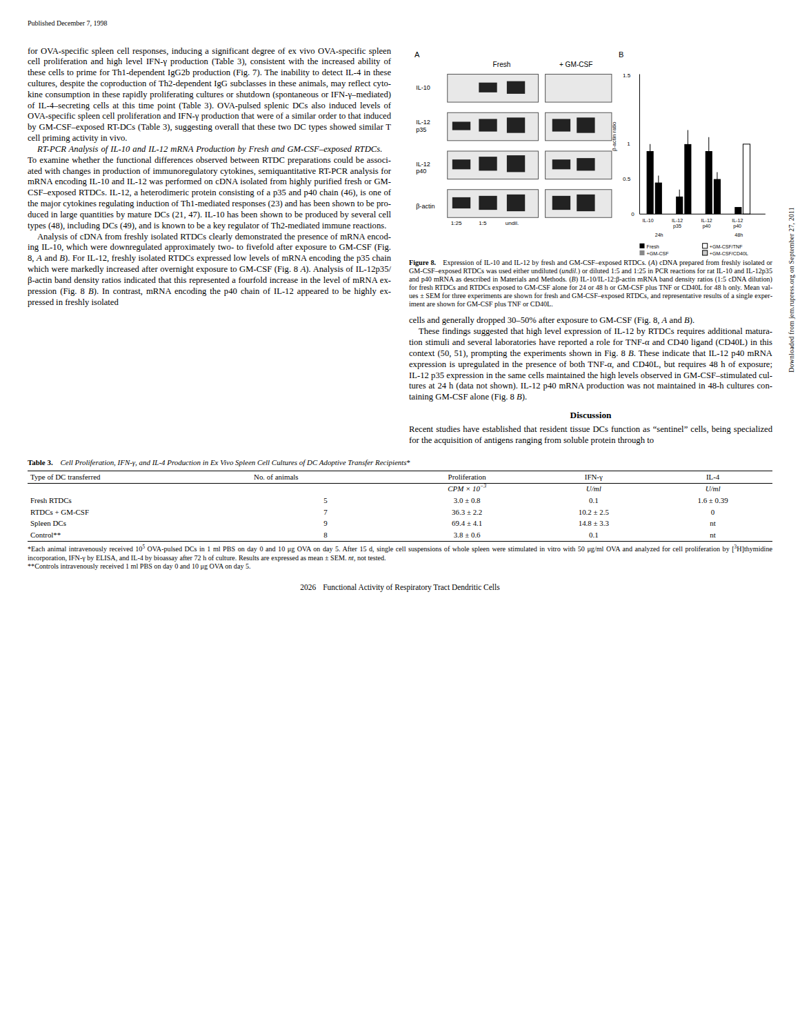Published December 7, 1998
Downloaded from jem.rupress.org on September 27, 2011
for OVA-specific spleen cell responses, inducing a significant degree of ex vivo OVA-specific spleen cell proliferation and high level IFN-γ production (Table 3), consistent with the increased ability of these cells to prime for Th1-dependent IgG2b production (Fig. 7). The inability to detect IL-4 in these cultures, despite the coproduction of Th2-dependent IgG subclasses in these animals, may reflect cytokine consumption in these rapidly proliferating cultures or shutdown (spontaneous or IFN-γ–mediated) of IL-4–secreting cells at this time point (Table 3). OVA-pulsed splenic DCs also induced levels of OVA-specific spleen cell proliferation and IFN-γ production that were of a similar order to that induced by GM-CSF–exposed RT-DCs (Table 3), suggesting overall that these two DC types showed similar T cell priming activity in vivo.
RT-PCR Analysis of IL-10 and IL-12 mRNA Production by Fresh and GM-CSF–exposed RTDCs. To examine whether the functional differences observed between RTDC preparations could be associated with changes in production of immunoregulatory cytokines, semiquantitative RT-PCR analysis for mRNA encoding IL-10 and IL-12 was performed on cDNA isolated from highly purified fresh or GM-CSF–exposed RTDCs. IL-12, a heterodimeric protein consisting of a p35 and p40 chain (46), is one of the major cytokines regulating induction of Th1-mediated responses (23) and has been shown to be produced in large quantities by mature DCs (21, 47). IL-10 has been shown to be produced by several cell types (48), including DCs (49), and is known to be a key regulator of Th2-mediated immune reactions.
Analysis of cDNA from freshly isolated RTDCs clearly demonstrated the presence of mRNA encoding IL-10, which were downregulated approximately two- to fivefold after exposure to GM-CSF (Fig. 8, A and B). For IL-12, freshly isolated RTDCs expressed low levels of mRNA encoding the p35 chain which were markedly increased after overnight exposure to GM-CSF (Fig. 8 A). Analysis of IL-12p35/β-actin band density ratios indicated that this represented a fourfold increase in the level of mRNA expression (Fig. 8 B). In contrast, mRNA encoding the p40 chain of IL-12 appeared to be highly expressed in freshly isolated
Figure 8. Expression of IL-10 and IL-12 by fresh and GM-CSF–exposed RTDCs. (A) cDNA prepared from freshly isolated or GM-CSF–exposed RTDCs was used either undiluted (undil.) or diluted 1:5 and 1:25 in PCR reactions for rat IL-10 and IL-12p35 and p40 mRNA as described in Materials and Methods. (B) IL-10/IL-12:β-actin mRNA band density ratios (1:5 cDNA dilution) for fresh RTDCs and RTDCs exposed to GM-CSF alone for 24 or 48 h or GM-CSF plus TNF or CD40L for 48 h only. Mean values ± SEM for three experiments are shown for fresh and GM-CSF–exposed RTDCs, and representative results of a single experiment are shown for GM-CSF plus TNF or CD40L.
cells and generally dropped 30–50% after exposure to GM-CSF (Fig. 8, A and B).
These findings suggested that high level expression of IL-12 by RTDCs requires additional maturation stimuli and several laboratories have reported a role for TNF-α and CD40 ligand (CD40L) in this context (50, 51), prompting the experiments shown in Fig. 8 B. These indicate that IL-12 p40 mRNA expression is upregulated in the presence of both TNF-α, and CD40L, but requires 48 h of exposure; IL-12 p35 expression in the same cells maintained the high levels observed in GM-CSF–stimulated cultures at 24 h (data not shown). IL-12 p40 mRNA production was not maintained in 48-h cultures containing GM-CSF alone (Fig. 8 B).
Discussion
Recent studies have established that resident tissue DCs function as “sentinel” cells, being specialized for the acquisition of antigens ranging from soluble protein through to
Table 3. Cell Proliferation, IFN-γ, and IL-4 Production in Ex Vivo Spleen Cell Cultures of DC Adoptive Transfer Recipients*
| Type of DC transferred | No. of animals | Proliferation | IFN-γ | IL-4 |
| --- | --- | --- | --- | --- |
| | | CPM × 10 −3 | U/ml | U/ml |
| Fresh RTDCs | 5 | 3.0 ± 0.8 | 0.1 | 1.6 ± 0.39 |
| RTDCs + GM-CSF | 7 | 36.3 ± 2.2 | 10.2 ± 2.5 | 0 |
| Spleen DCs | 9 | 69.4 ± 4.1 | 14.8 ± 3.3 | nt |
| Control** | 8 | 3.8 ± 0.6 | 0.1 | nt |
*Each animal intravenously received 105 OVA-pulsed DCs in 1 ml PBS on day 0 and 10 μg OVA on day 5. After 15 d, single cell suspensions of whole spleen were stimulated in vitro with 50 μg/ml OVA and analyzed for cell proliferation by [3H]thymidine incorporation, IFN-γ by ELISA, and IL-4 by bioassay after 72 h of culture. Results are expressed as mean ± SEM. nt, not tested.
**Controls intravenously received 1 ml PBS on day 0 and 10 μg OVA on day 5.
2026 Functional Activity of Respiratory Tract Dendritic Cells